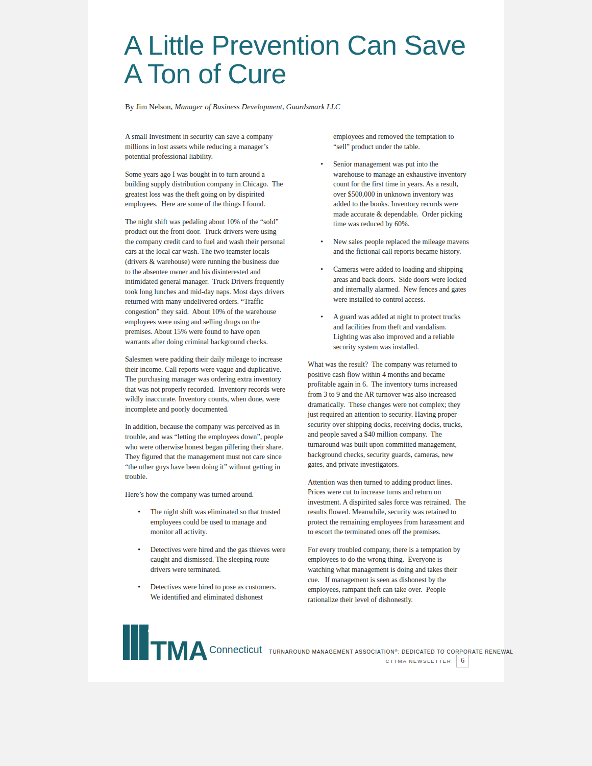A Little Prevention Can Save A Ton of Cure
By Jim Nelson, Manager of Business Development, Guardsmark LLC
A small Investment in security can save a company millions in lost assets while reducing a manager’s potential professional liability.
Some years ago I was bought in to turn around a building supply distribution company in Chicago. The greatest loss was the theft going on by dispirited employees. Here are some of the things I found.
The night shift was pedaling about 10% of the “sold” product out the front door. Truck drivers were using the company credit card to fuel and wash their personal cars at the local car wash. The two teamster locals (drivers & warehouse) were running the business due to the absentee owner and his disinterested and intimidated general manager. Truck Drivers frequently took long lunches and mid-day naps. Most days drivers returned with many undelivered orders. “Traffic congestion” they said. About 10% of the warehouse employees were using and selling drugs on the premises. About 15% were found to have open warrants after doing criminal background checks.
Salesmen were padding their daily mileage to increase their income. Call reports were vague and duplicative. The purchasing manager was ordering extra inventory that was not properly recorded. Inventory records were wildly inaccurate. Inventory counts, when done, were incomplete and poorly documented.
In addition, because the company was perceived as in trouble, and was “letting the employees down”, people who were otherwise honest began pilfering their share. They figured that the management must not care since “the other guys have been doing it” without getting in trouble.
Here’s how the company was turned around.
The night shift was eliminated so that trusted employees could be used to manage and monitor all activity.
Detectives were hired and the gas thieves were caught and dismissed. The sleeping route drivers were terminated.
Detectives were hired to pose as customers. We identified and eliminated dishonest employees and removed the temptation to “sell” product under the table.
Senior management was put into the warehouse to manage an exhaustive inventory count for the first time in years. As a result, over $500,000 in unknown inventory was added to the books. Inventory records were made accurate & dependable. Order picking time was reduced by 60%.
New sales people replaced the mileage mavens and the fictional call reports became history.
Cameras were added to loading and shipping areas and back doors. Side doors were locked and internally alarmed. New fences and gates were installed to control access.
A guard was added at night to protect trucks and facilities from theft and vandalism. Lighting was also improved and a reliable security system was installed.
What was the result? The company was returned to positive cash flow within 4 months and became profitable again in 6. The inventory turns increased from 3 to 9 and the AR turnover was also increased dramatically. These changes were not complex; they just required an attention to security. Having proper security over shipping docks, receiving docks, trucks, and people saved a $40 million company. The turnaround was built upon committed management, background checks, security guards, cameras, new gates, and private investigators.
Attention was then turned to adding product lines. Prices were cut to increase turns and return on investment. A dispirited sales force was retrained. The results flowed. Meanwhile, security was retained to protect the remaining employees from harassment and to escort the terminated ones off the premises.
For every troubled company, there is a temptation by employees to do the wrong thing. Everyone is watching what management is doing and takes their cue. If management is seen as dishonest by the employees, rampant theft can take over. People rationalize their level of dishonestly.
TMA
Connecticut
TURNAROUND MANAGEMENT ASSOCIATION®: DEDICATED TO CORPORATE RENEWAL
CTTMA NEWSLETTER 6